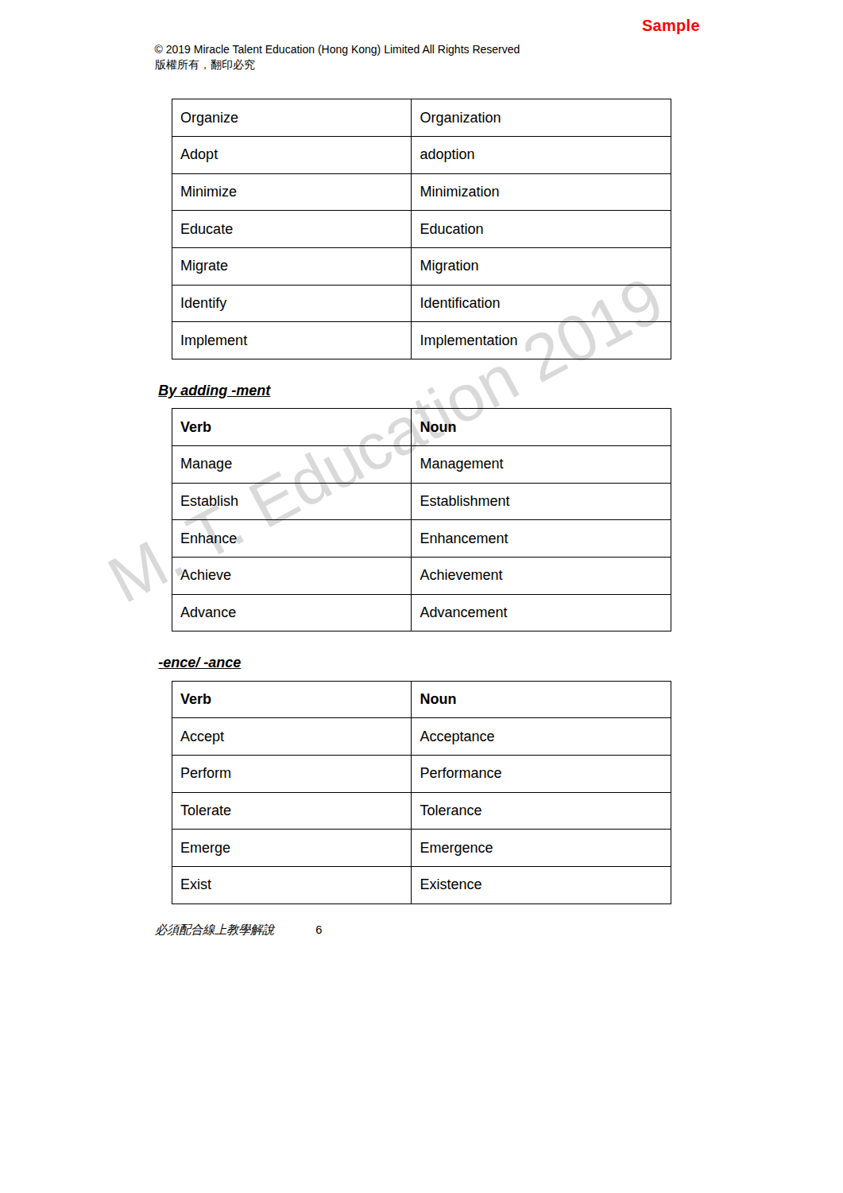Sample
© 2019 Miracle Talent Education (Hong Kong) Limited All Rights Reserved 版權所有，翻印必究
M. T. Education 2019
| Organize | Organization |
| Adopt | adoption |
| Minimize | Minimization |
| Educate | Education |
| Migrate | Migration |
| Identify | Identification |
| Implement | Implementation |
By adding -ment
| Verb | Noun |
| --- | --- |
| Manage | Management |
| Establish | Establishment |
| Enhance | Enhancement |
| Achieve | Achievement |
| Advance | Advancement |
-ence/ -ance
| Verb | Noun |
| --- | --- |
| Accept | Acceptance |
| Perform | Performance |
| Tolerate | Tolerance |
| Emerge | Emergence |
| Exist | Existence |
必須配合線上教學解說 6